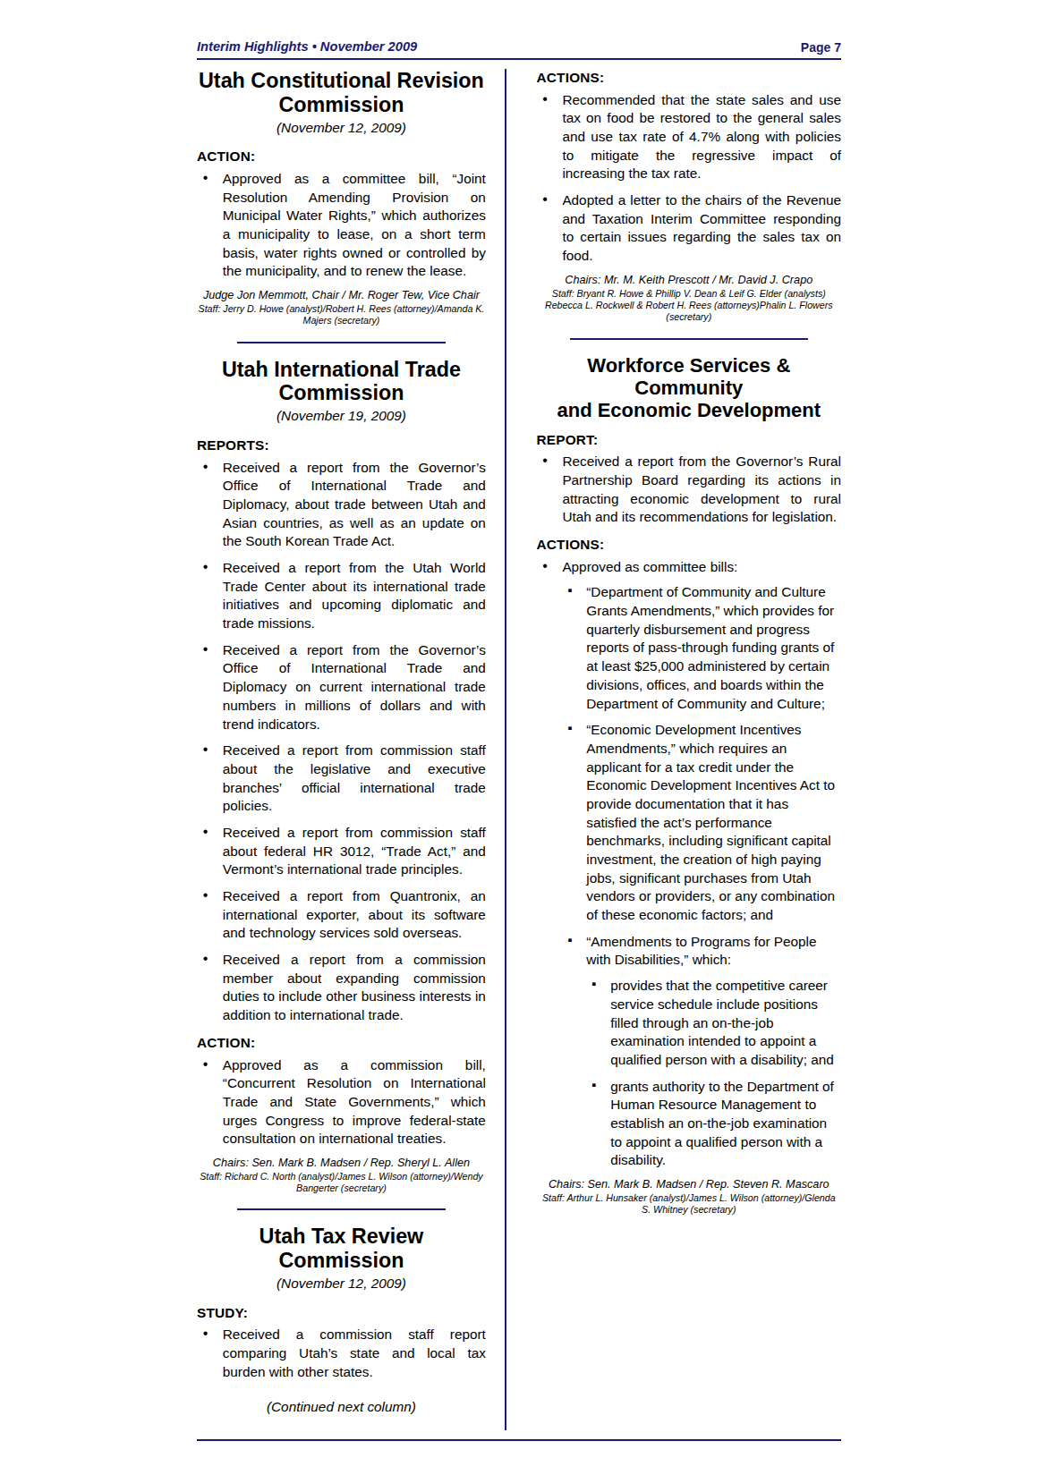Interim Highlights • November 2009
Page 7
Utah Constitutional Revision Commission
(November 12, 2009)
ACTION:
Approved as a committee bill, “Joint Resolution Amending Provision on Municipal Water Rights,” which authorizes a municipality to lease, on a short term basis, water rights owned or controlled by the municipality, and to renew the lease.
Judge Jon Memmott, Chair / Mr. Roger Tew, Vice Chair
Staff: Jerry D. Howe (analyst)/Robert H. Rees (attorney)/Amanda K. Majers (secretary)
Utah International Trade Commission
(November 19, 2009)
REPORTS:
Received a report from the Governor’s Office of International Trade and Diplomacy, about trade between Utah and Asian countries, as well as an update on the South Korean Trade Act.
Received a report from the Utah World Trade Center about its international trade initiatives and upcoming diplomatic and trade missions.
Received a report from the Governor’s Office of International Trade and Diplomacy on current international trade numbers in millions of dollars and with trend indicators.
Received a report from commission staff about the legislative and executive branches’ official international trade policies.
Received a report from commission staff about federal HR 3012, “Trade Act,” and Vermont’s international trade principles.
Received a report from Quantronix, an international exporter, about its software and technology services sold overseas.
Received a report from a commission member about expanding commission duties to include other business interests in addition to international trade.
ACTION:
Approved as a commission bill, “Concurrent Resolution on International Trade and State Governments,” which urges Congress to improve federal-state consultation on international treaties.
Chairs: Sen. Mark B. Madsen / Rep. Sheryl L. Allen
Staff: Richard C. North (analyst)/James L. Wilson (attorney)/Wendy Bangerter (secretary)
Utah Tax Review Commission
(November 12, 2009)
STUDY:
Received a commission staff report comparing Utah’s state and local tax burden with other states.
(Continued next column)
ACTIONS:
Recommended that the state sales and use tax on food be restored to the general sales and use tax rate of 4.7% along with policies to mitigate the regressive impact of increasing the tax rate.
Adopted a letter to the chairs of the Revenue and Taxation Interim Committee responding to certain issues regarding the sales tax on food.
Chairs: Mr. M. Keith Prescott / Mr. David J. Crapo
Staff: Bryant R. Howe & Phillip V. Dean & Leif G. Elder (analysts)
Rebecca L. Rockwell & Robert H. Rees (attorneys)Phalin L. Flowers (secretary)
Workforce Services & Community
and Economic Development
REPORT:
Received a report from the Governor’s Rural Partnership Board regarding its actions in attracting economic development to rural Utah and its recommendations for legislation.
ACTIONS:
Approved as committee bills:
“Department of Community and Culture Grants Amendments,” which provides for quarterly disbursement and progress reports of pass-through funding grants of at least $25,000 administered by certain divisions, offices, and boards within the Department of Community and Culture;
“Economic Development Incentives Amendments,” which requires an applicant for a tax credit under the Economic Development Incentives Act to provide documentation that it has satisfied the act’s performance benchmarks, including significant capital investment, the creation of high paying jobs, significant purchases from Utah vendors or providers, or any combination of these economic factors; and
“Amendments to Programs for People with Disabilities,” which:
provides that the competitive career service schedule include positions filled through an on-the-job examination intended to appoint a qualified person with a disability; and
grants authority to the Department of Human Resource Management to establish an on-the-job examination to appoint a qualified person with a disability.
Chairs: Sen. Mark B. Madsen / Rep. Steven R. Mascaro
Staff: Arthur L. Hunsaker (analyst)/James L. Wilson (attorney)/Glenda S. Whitney (secretary)